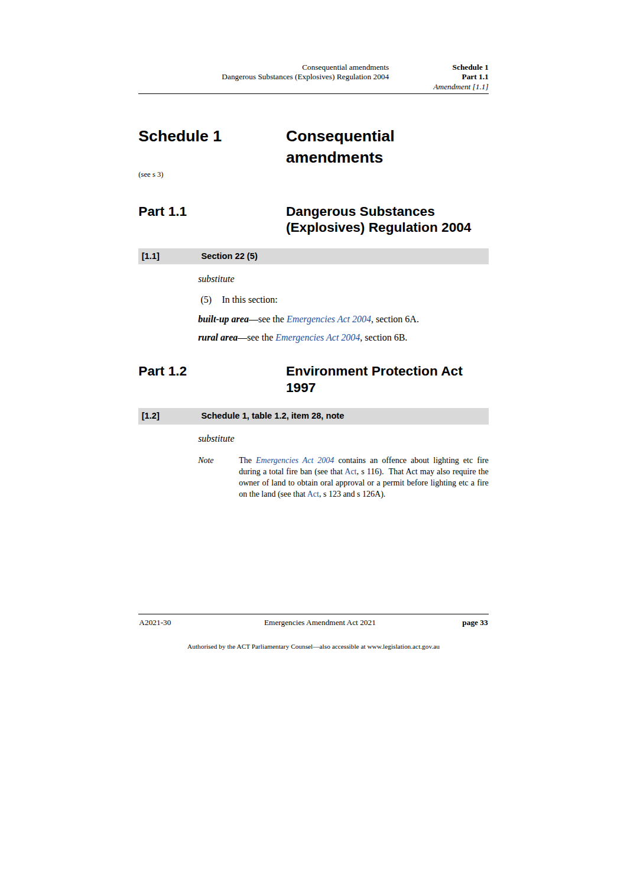| Consequential amendments Dangerous Substances (Explosives) Regulation 2004 | Schedule 1 Part 1.1 Amendment [1.1] |
Schedule 1 Consequential amendments
(see s 3)
Part 1.1 Dangerous Substances (Explosives) Regulation 2004
[1.1] Section 22 (5)
substitute
(5)
In this section:
built-up area—see the Emergencies Act 2004, section 6A.
rural area—see the Emergencies Act 2004, section 6B.
Part 1.2 Environment Protection Act 1997
[1.2] Schedule 1, table 1.2, item 28, note
substitute
Note
The Emergencies Act 2004 contains an offence about lighting etc fire during a total fire ban (see that Act, s 116). That Act may also require the owner of land to obtain oral approval or a permit before lighting etc a fire on the land (see that Act, s 123 and s 126A).
| A2021-30 | Emergencies Amendment Act 2021 | page 33 |
Authorised by the ACT Parliamentary Counsel—also accessible at www.legislation.act.gov.au